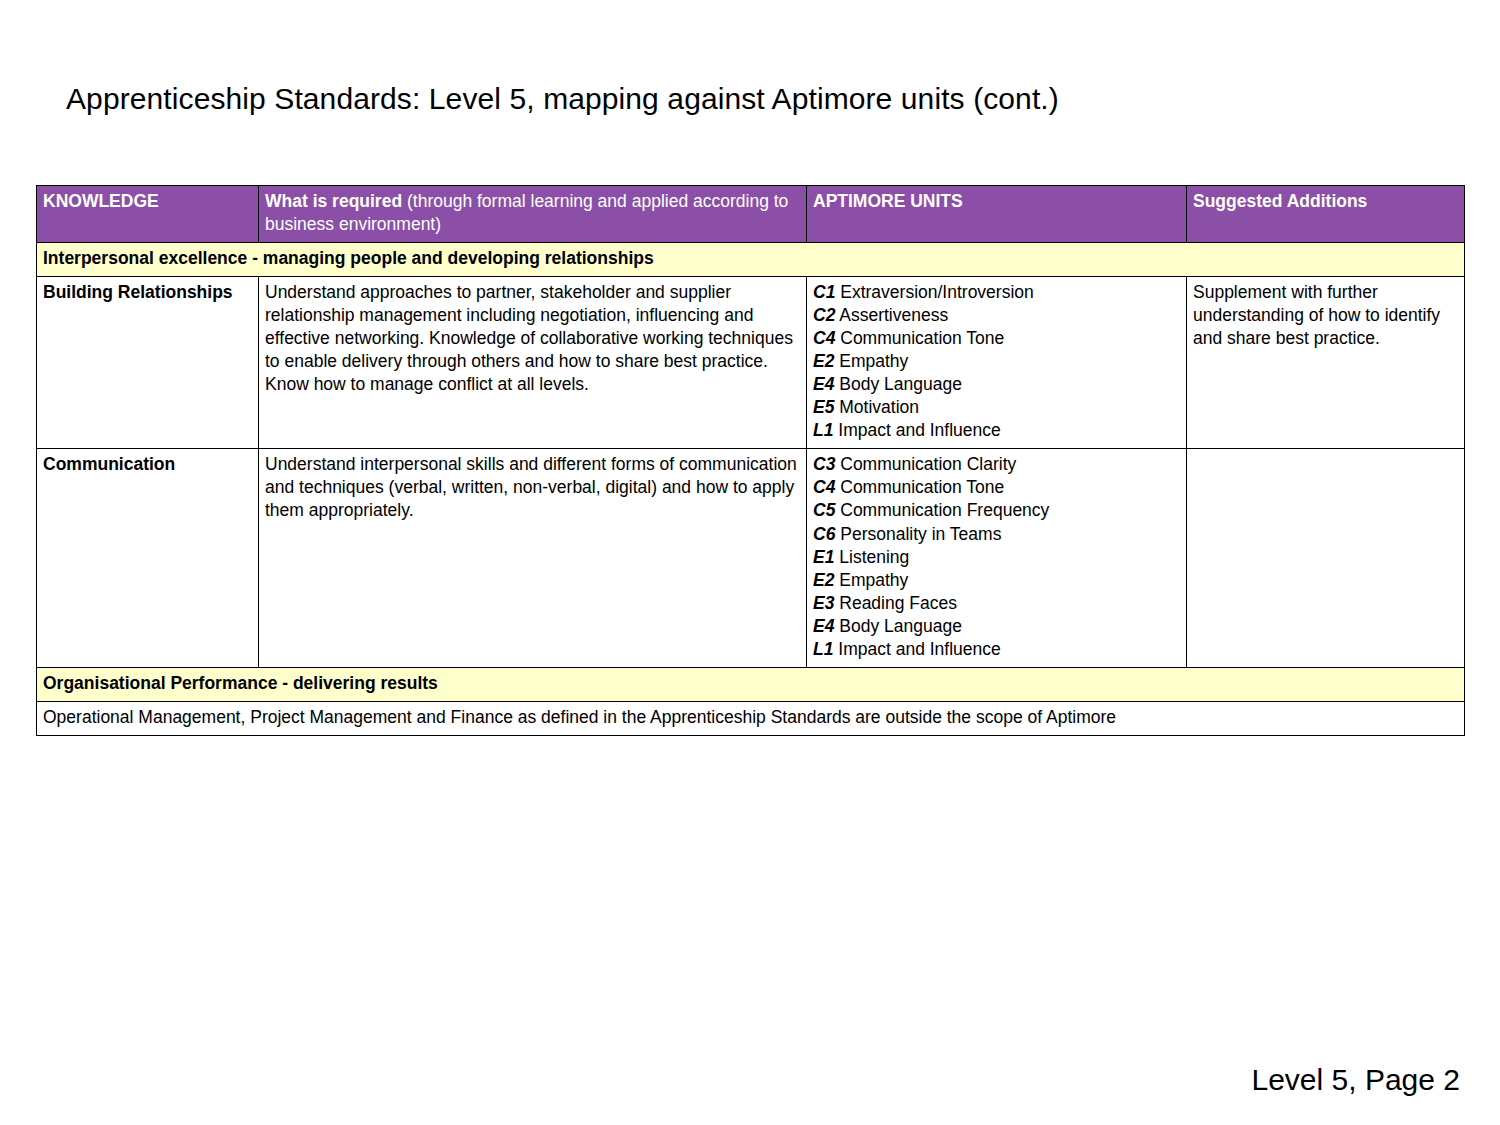Apprenticeship Standards: Level 5, mapping against Aptimore units (cont.)
| KNOWLEDGE | What is required (through formal learning and applied according to business environment) | APTIMORE UNITS | Suggested Additions |
| --- | --- | --- | --- |
| Interpersonal excellence - managing people and developing relationships |
| Building Relationships | Understand approaches to partner, stakeholder and supplier relationship management including negotiation, influencing and effective networking. Knowledge of collaborative working techniques to enable delivery through others and how to share best practice. Know how to manage conflict at all levels. | C1 Extraversion/Introversion C2 Assertiveness C4 Communication Tone E2 Empathy E4 Body Language E5 Motivation L1 Impact and Influence | Supplement with further understanding of how to identify and share best practice. |
| Communication | Understand interpersonal skills and different forms of communication and techniques (verbal, written, non-verbal, digital) and how to apply them appropriately. | C3 Communication Clarity C4 Communication Tone C5 Communication Frequency C6 Personality in Teams E1 Listening E2 Empathy E3 Reading Faces E4 Body Language L1 Impact and Influence | |
| Organisational Performance - delivering results |
| Operational Management, Project Management and Finance as defined in the Apprenticeship Standards are outside the scope of Aptimore |
Level 5, Page 2